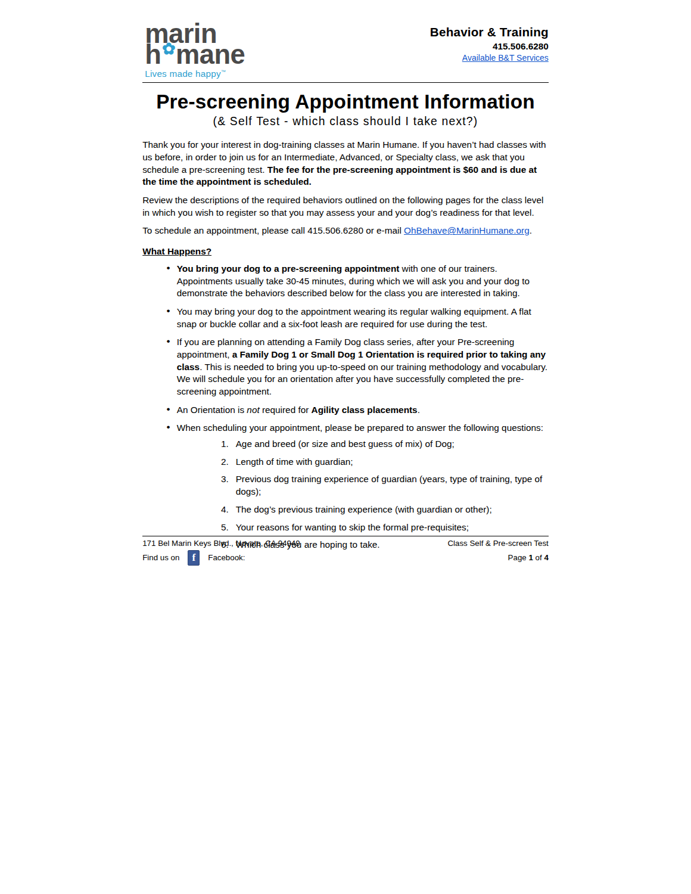marin h✿mane Lives made happy™
Behavior & Training
415.506.6280
Available B&T Services
Pre-screening Appointment Information
(& Self Test - which class should I take next?)
Thank you for your interest in dog-training classes at Marin Humane. If you haven’t had classes with us before, in order to join us for an Intermediate, Advanced, or Specialty class, we ask that you schedule a pre-screening test. The fee for the pre-screening appointment is $60 and is due at the time the appointment is scheduled.
Review the descriptions of the required behaviors outlined on the following pages for the class level in which you wish to register so that you may assess your and your dog’s readiness for that level.
To schedule an appointment, please call 415.506.6280 or e-mail OhBehave@MarinHumane.org.
What Happens?
You bring your dog to a pre-screening appointment with one of our trainers. Appointments usually take 30-45 minutes, during which we will ask you and your dog to demonstrate the behaviors described below for the class you are interested in taking.
You may bring your dog to the appointment wearing its regular walking equipment. A flat snap or buckle collar and a six-foot leash are required for use during the test.
If you are planning on attending a Family Dog class series, after your Pre-screening appointment, a Family Dog 1 or Small Dog 1 Orientation is required prior to taking any class. This is needed to bring you up-to-speed on our training methodology and vocabulary. We will schedule you for an orientation after you have successfully completed the pre-screening appointment.
An Orientation is not required for Agility class placements.
When scheduling your appointment, please be prepared to answer the following questions:
Age and breed (or size and best guess of mix) of Dog;
Length of time with guardian;
Previous dog training experience of guardian (years, type of training, type of dogs);
The dog’s previous training experience (with guardian or other);
Your reasons for wanting to skip the formal pre-requisites;
Which class you are hoping to take.
171 Bel Marin Keys Blvd., Novato, CA 94949
Class Self & Pre-screen Test
Find us on f Facebook:
Page 1 of 4